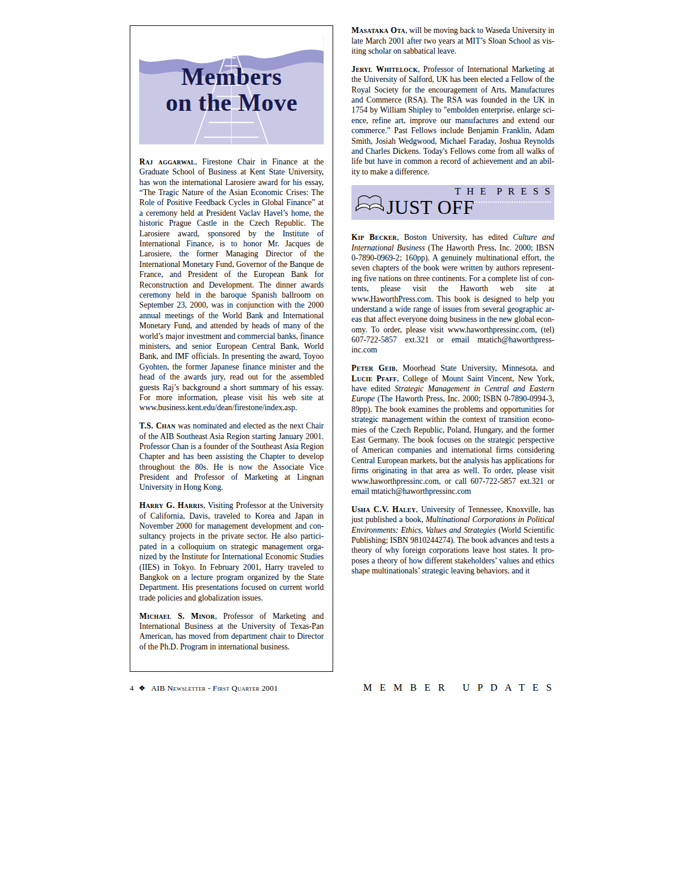Members on the Move
Raj aggarwal, Firestone Chair in Finance at the Graduate School of Business at Kent State University, has won the international Larosiere award for his essay, “The Tragic Nature of the Asian Economic Crises: The Role of Positive Feedback Cycles in Global Finance” at a ceremony held at President Vaclav Havel’s home, the historic Prague Castle in the Czech Republic. The Larosiere award, sponsored by the Institute of International Finance, is to honor Mr. Jacques de Larosiere, the former Managing Director of the International Monetary Fund, Governor of the Banque de France, and President of the European Bank for Reconstruction and Development. The dinner awards ceremony held in the baroque Spanish ballroom on September 23, 2000, was in conjunction with the 2000 annual meetings of the World Bank and International Monetary Fund, and attended by heads of many of the world’s major investment and commercial banks, finance ministers, and senior European Central Bank, World Bank, and IMF officials. In presenting the award, Toyoo Gyohten, the former Japanese finance minister and the head of the awards jury, read out for the assembled guests Raj’s background a short summary of his essay. For more information, please visit his web site at www.business.kent.edu/dean/firestone/index.asp.
T.S. Chan was nominated and elected as the next Chair of the AIB Southeast Asia Region starting January 2001. Professor Chan is a founder of the Southeast Asia Region Chapter and has been assisting the Chapter to develop throughout the 80s. He is now the Associate Vice President and Professor of Marketing at Lingnan University in Hong Kong.
Harry G. Harris, Visiting Professor at the University of California, Davis, traveled to Korea and Japan in November 2000 for management development and consultancy projects in the private sector. He also participated in a colloquium on strategic management organized by the Institute for International Economic Studies (IIES) in Tokyo. In February 2001, Harry traveled to Bangkok on a lecture program organized by the State Department. His presentations focused on current world trade policies and globalization issues.
Michael S. Minor, Professor of Marketing and International Business at the University of Texas-Pan American, has moved from department chair to Director of the Ph.D. Program in international business.
Masataka Ota, will be moving back to Waseda University in late March 2001 after two years at MIT’s Sloan School as visiting scholar on sabbatical leave.
Jeryl Whitelock, Professor of International Marketing at the University of Salford, UK has been elected a Fellow of the Royal Society for the encouragement of Arts, Manufactures and Commerce (RSA). The RSA was founded in the UK in 1754 by William Shipley to "embolden enterprise, enlarge science, refine art, improve our manufactures and extend our commerce.” Past Fellows include Benjamin Franklin, Adam Smith, Josiah Wedgwood, Michael Faraday, Joshua Reynolds and Charles Dickens. Today's Fellows come from all walks of life but have in common a record of achievement and an ability to make a difference.
T H E P R E S S
JUST OFF
Kip Becker, Boston University, has edited Culture and International Business (The Haworth Press, Inc. 2000; IBSN 0-7890-0969-2; 160pp). A genuinely multinational effort, the seven chapters of the book were written by authors representing five nations on three continents. For a complete list of contents, please visit the Haworth web site at www.HaworthPress.com. This book is designed to help you understand a wide range of issues from several geographic areas that affect everyone doing business in the new global economy. To order, please visit www.haworthpressinc.com, (tel) 607-722-5857 ext.321 or email mtatich@haworthpress-inc.com
Peter Geib, Moorhead State University, Minnesota, and Lucie Pfaff, College of Mount Saint Vincent, New York, have edited Strategic Management in Central and Eastern Europe (The Haworth Press, Inc. 2000; ISBN 0-7890-0994-3, 89pp). The book examines the problems and opportunities for strategic management within the context of transition economies of the Czech Republic, Poland, Hungary, and the former East Germany. The book focuses on the strategic perspective of American companies and international firms considering Central European markets, but the analysis has applications for firms originating in that area as well. To order, please visit www.haworthpressinc.com, or call 607-722-5857 ext.321 or email mtatich@haworthpressinc.com
Usha C.V. Haley, University of Tennessee, Knoxville, has just published a book, Multinational Corporations in Political Environments: Ethics, Values and Strategies (World Scientific Publishing; ISBN 9810244274). The book advances and tests a theory of why foreign corporations leave host states. It proposes a theory of how different stakeholders’ values and ethics shape multinationals’ strategic leaving behaviors, and it
4 ❖ AIB Newsletter - First Quarter 2001
M E M B E R U P D A T E S